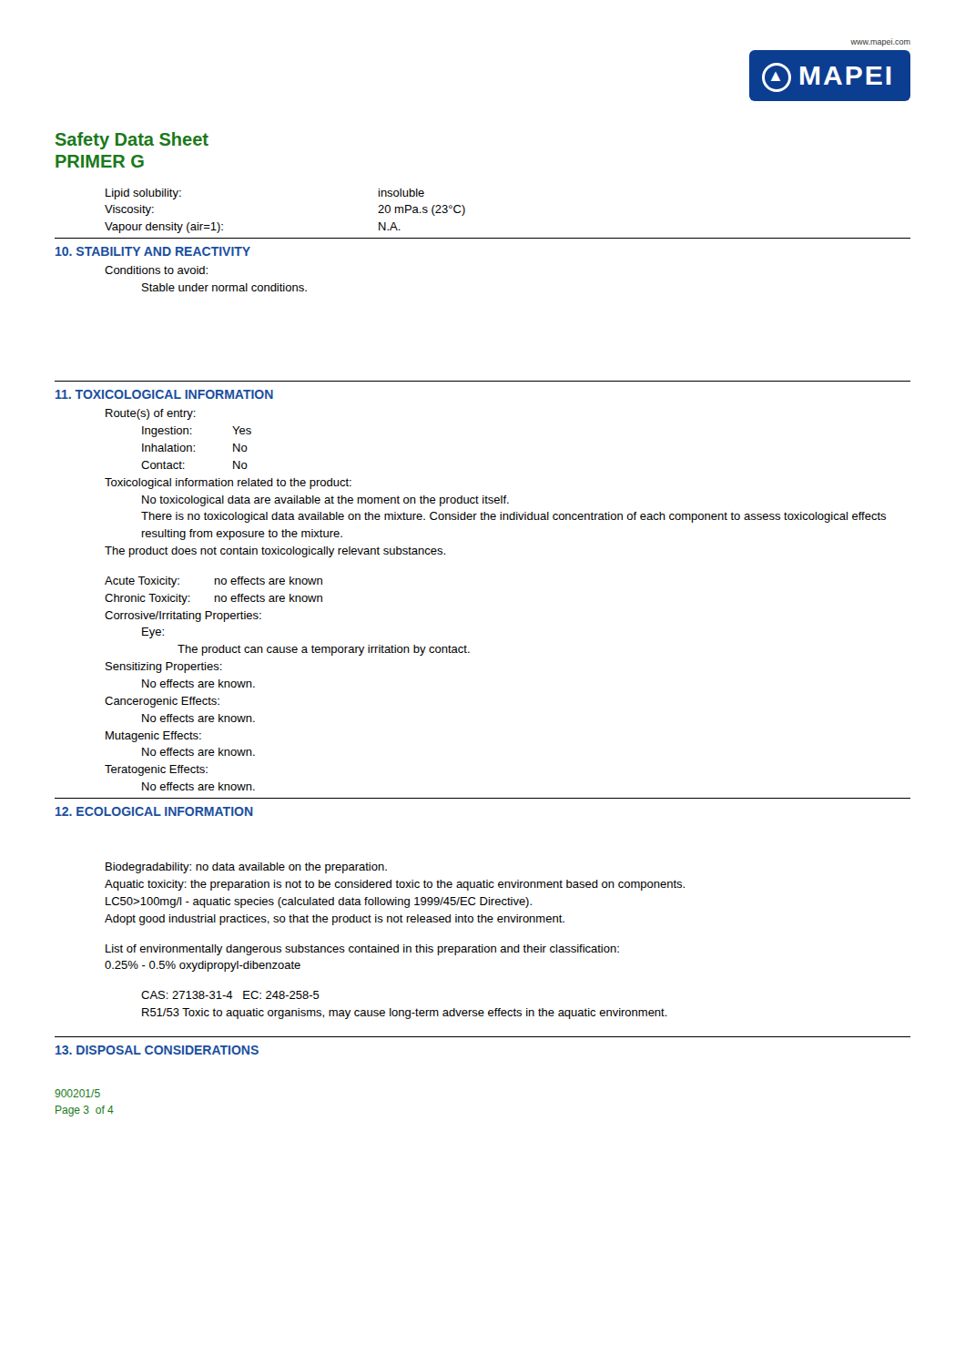www.mapei.com
▲MAPEI
Safety Data SheetPRIMER G
Lipid solubility:
insoluble
Viscosity:
20 mPa.s (23°C)
Vapour density (air=1):
N.A.
10. STABILITY AND REACTIVITY
Conditions to avoid:
Stable under normal conditions.
11. TOXICOLOGICAL INFORMATION
Route(s) of entry:
Ingestion:
Yes
Inhalation:
No
Contact:
No
Toxicological information related to the product:
No toxicological data are available at the moment on the product itself.
There is no toxicological data available on the mixture. Consider the individual concentration of each component to assess toxicological effects resulting from exposure to the mixture.
The product does not contain toxicologically relevant substances.
Acute Toxicity:
no effects are known
Chronic Toxicity:
no effects are known
Corrosive/Irritating Properties:
Eye:
The product can cause a temporary irritation by contact.
Sensitizing Properties:
No effects are known.
Cancerogenic Effects:
No effects are known.
Mutagenic Effects:
No effects are known.
Teratogenic Effects:
No effects are known.
12. ECOLOGICAL INFORMATION
Biodegradability: no data available on the preparation.
Aquatic toxicity: the preparation is not to be considered toxic to the aquatic environment based on components.
LC50>100mg/l - aquatic species (calculated data following 1999/45/EC Directive).
Adopt good industrial practices, so that the product is not released into the environment.
List of environmentally dangerous substances contained in this preparation and their classification:
0.25% - 0.5% oxydipropyl-dibenzoate
CAS: 27138-31-4 EC: 248-258-5
R51/53 Toxic to aquatic organisms, may cause long-term adverse effects in the aquatic environment.
13. DISPOSAL CONSIDERATIONS
900201/5
Page 3 of 4